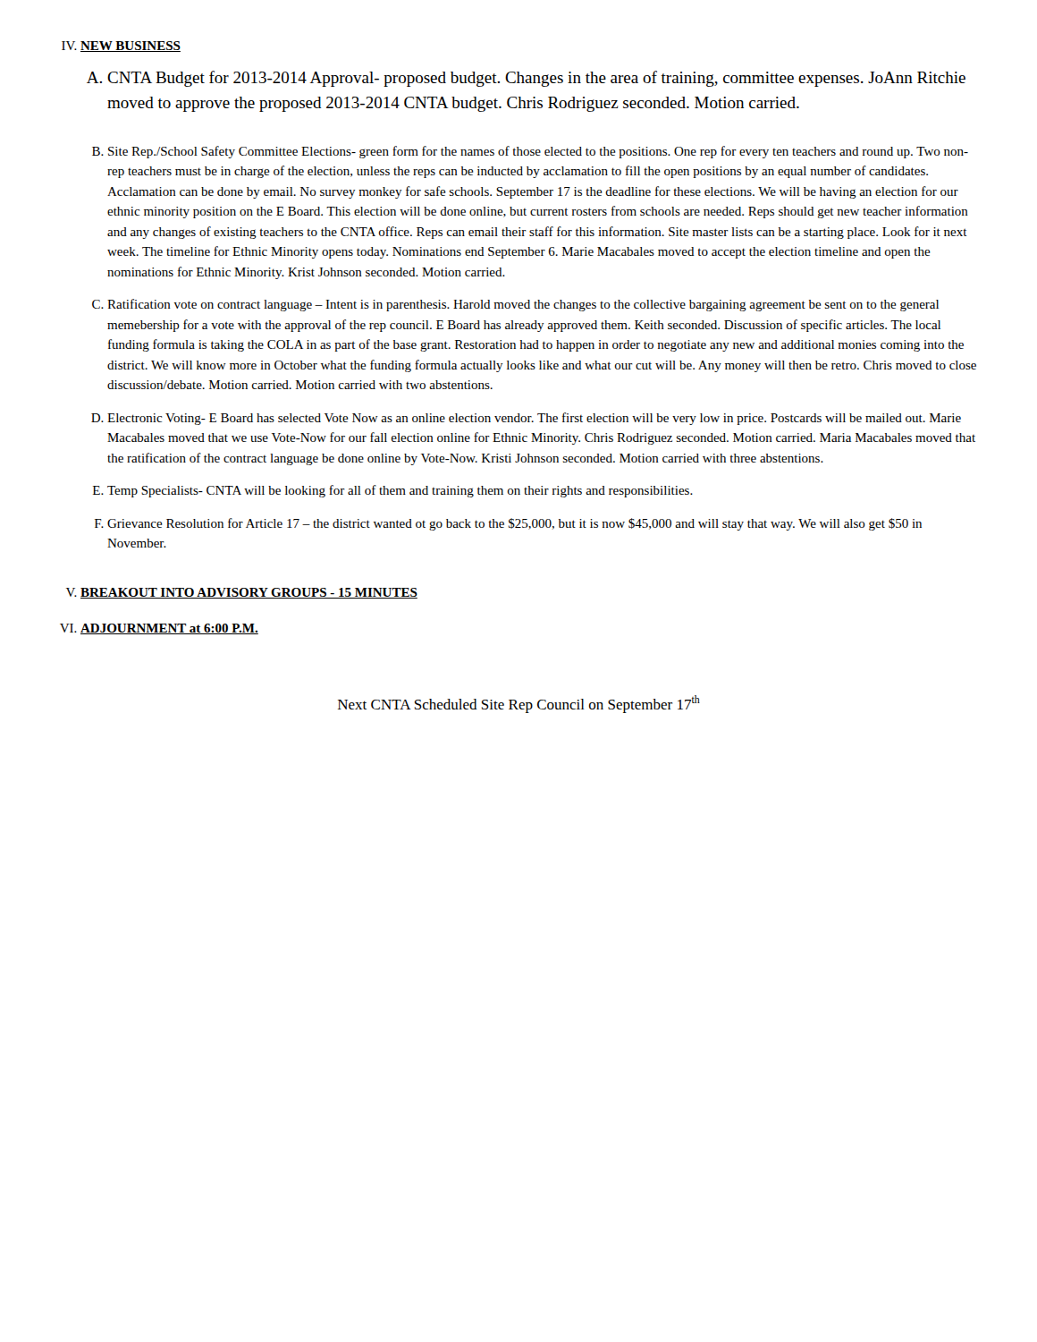NEW BUSINESS
CNTA Budget for 2013-2014 Approval- proposed budget. Changes in the area of training, committee expenses. JoAnn Ritchie moved to approve the proposed 2013-2014 CNTA budget. Chris Rodriguez seconded. Motion carried.
Site Rep./School Safety Committee Elections- green form for the names of those elected to the positions. One rep for every ten teachers and round up. Two non-rep teachers must be in charge of the election, unless the reps can be inducted by acclamation to fill the open positions by an equal number of candidates. Acclamation can be done by email. No survey monkey for safe schools. September 17 is the deadline for these elections. We will be having an election for our ethnic minority position on the E Board. This election will be done online, but current rosters from schools are needed. Reps should get new teacher information and any changes of existing teachers to the CNTA office. Reps can email their staff for this information. Site master lists can be a starting place. Look for it next week. The timeline for Ethnic Minority opens today. Nominations end September 6. Marie Macabales moved to accept the election timeline and open the nominations for Ethnic Minority. Krist Johnson seconded. Motion carried.
Ratification vote on contract language – Intent is in parenthesis. Harold moved the changes to the collective bargaining agreement be sent on to the general memebership for a vote with the approval of the rep council. E Board has already approved them. Keith seconded. Discussion of specific articles. The local funding formula is taking the COLA in as part of the base grant. Restoration had to happen in order to negotiate any new and additional monies coming into the district. We will know more in October what the funding formula actually looks like and what our cut will be. Any money will then be retro. Chris moved to close discussion/debate. Motion carried. Motion carried with two abstentions.
Electronic Voting- E Board has selected Vote Now as an online election vendor. The first election will be very low in price. Postcards will be mailed out. Marie Macabales moved that we use Vote-Now for our fall election online for Ethnic Minority. Chris Rodriguez seconded. Motion carried. Maria Macabales moved that the ratification of the contract language be done online by Vote-Now. Kristi Johnson seconded. Motion carried with three abstentions.
Temp Specialists- CNTA will be looking for all of them and training them on their rights and responsibilities.
Grievance Resolution for Article 17 – the district wanted ot go back to the $25,000, but it is now $45,000 and will stay that way. We will also get $50 in November.
BREAKOUT INTO ADVISORY GROUPS - 15 MINUTES
ADJOURNMENT at 6:00 P.M.
Next CNTA Scheduled Site Rep Council on September 17th